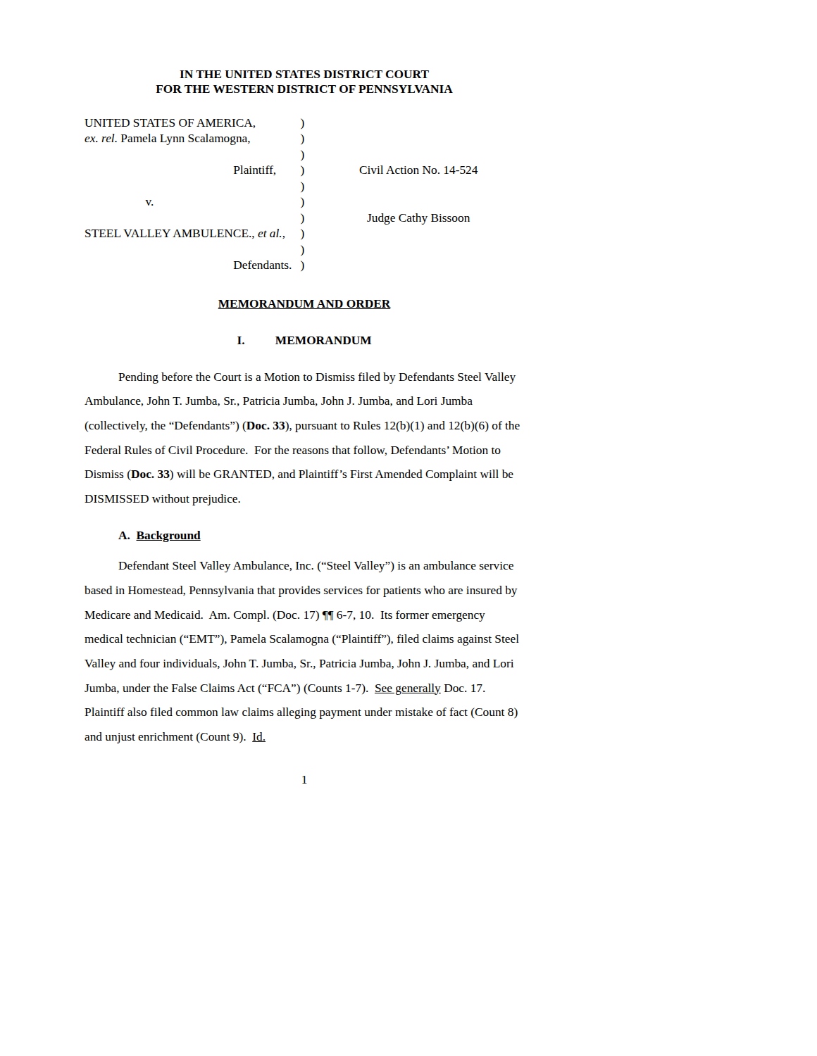IN THE UNITED STATES DISTRICT COURT
FOR THE WESTERN DISTRICT OF PENNSYLVANIA
| UNITED STATES OF AMERICA, | ) | |
| ex. rel. Pamela Lynn Scalamogna, | ) | |
| | ) | |
| Plaintiff, | ) | Civil Action No. 14-524 |
| | ) | |
| v. | ) | |
| | ) | Judge Cathy Bissoon |
| STEEL VALLEY AMBULENCE., et al. , | ) | |
| | ) | |
| Defendants. | ) | |
MEMORANDUM AND ORDER
I. MEMORANDUM
Pending before the Court is a Motion to Dismiss filed by Defendants Steel Valley Ambulance, John T. Jumba, Sr., Patricia Jumba, John J. Jumba, and Lori Jumba (collectively, the “Defendants”) (Doc. 33), pursuant to Rules 12(b)(1) and 12(b)(6) of the Federal Rules of Civil Procedure. For the reasons that follow, Defendants’ Motion to Dismiss (Doc. 33) will be GRANTED, and Plaintiff’s First Amended Complaint will be DISMISSED without prejudice.
A. Background
Defendant Steel Valley Ambulance, Inc. (“Steel Valley”) is an ambulance service based in Homestead, Pennsylvania that provides services for patients who are insured by Medicare and Medicaid. Am. Compl. (Doc. 17) ¶¶ 6-7, 10. Its former emergency medical technician (“EMT”), Pamela Scalamogna (“Plaintiff”), filed claims against Steel Valley and four individuals, John T. Jumba, Sr., Patricia Jumba, John J. Jumba, and Lori Jumba, under the False Claims Act (“FCA”) (Counts 1-7). See generally Doc. 17. Plaintiff also filed common law claims alleging payment under mistake of fact (Count 8) and unjust enrichment (Count 9). Id.
1